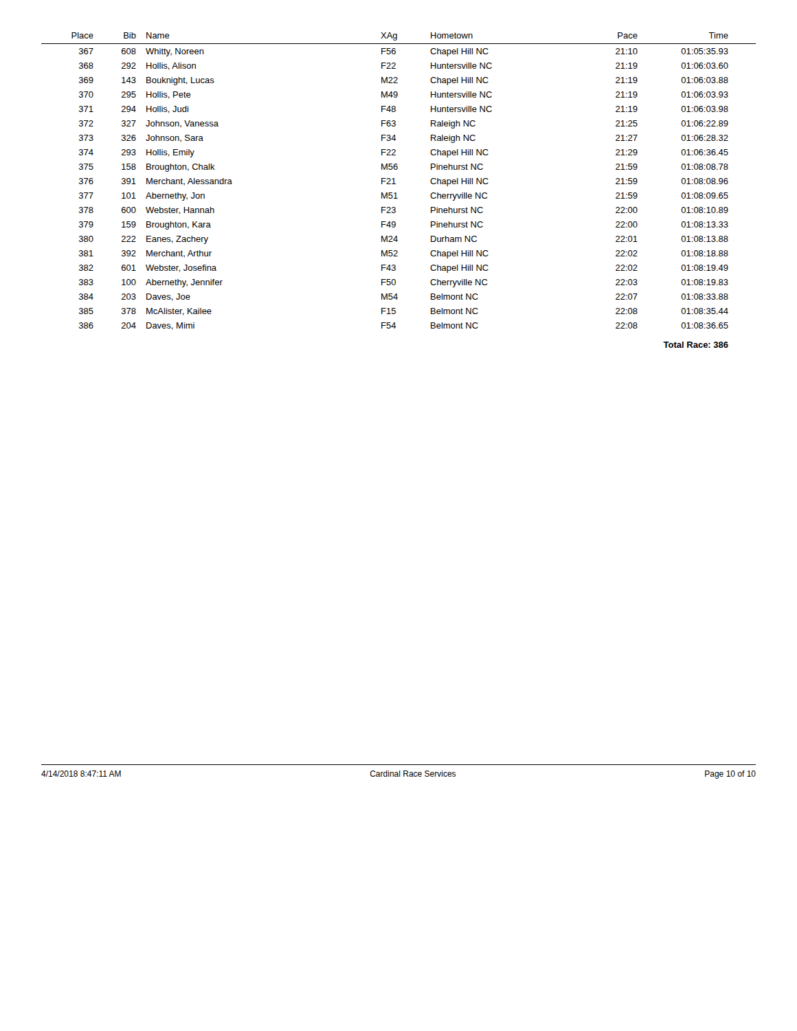| Place | Bib | Name | XAg | Hometown | Pace | Time |
| --- | --- | --- | --- | --- | --- | --- |
| 367 | 608 | Whitty, Noreen | F56 | Chapel Hill NC | 21:10 | 01:05:35.93 |
| 368 | 292 | Hollis, Alison | F22 | Huntersville NC | 21:19 | 01:06:03.60 |
| 369 | 143 | Bouknight, Lucas | M22 | Chapel Hill NC | 21:19 | 01:06:03.88 |
| 370 | 295 | Hollis, Pete | M49 | Huntersville NC | 21:19 | 01:06:03.93 |
| 371 | 294 | Hollis, Judi | F48 | Huntersville NC | 21:19 | 01:06:03.98 |
| 372 | 327 | Johnson, Vanessa | F63 | Raleigh NC | 21:25 | 01:06:22.89 |
| 373 | 326 | Johnson, Sara | F34 | Raleigh NC | 21:27 | 01:06:28.32 |
| 374 | 293 | Hollis, Emily | F22 | Chapel Hill NC | 21:29 | 01:06:36.45 |
| 375 | 158 | Broughton, Chalk | M56 | Pinehurst NC | 21:59 | 01:08:08.78 |
| 376 | 391 | Merchant, Alessandra | F21 | Chapel Hill NC | 21:59 | 01:08:08.96 |
| 377 | 101 | Abernethy, Jon | M51 | Cherryville NC | 21:59 | 01:08:09.65 |
| 378 | 600 | Webster, Hannah | F23 | Pinehurst NC | 22:00 | 01:08:10.89 |
| 379 | 159 | Broughton, Kara | F49 | Pinehurst NC | 22:00 | 01:08:13.33 |
| 380 | 222 | Eanes, Zachery | M24 | Durham NC | 22:01 | 01:08:13.88 |
| 381 | 392 | Merchant, Arthur | M52 | Chapel Hill NC | 22:02 | 01:08:18.88 |
| 382 | 601 | Webster, Josefina | F43 | Chapel Hill NC | 22:02 | 01:08:19.49 |
| 383 | 100 | Abernethy, Jennifer | F50 | Cherryville NC | 22:03 | 01:08:19.83 |
| 384 | 203 | Daves, Joe | M54 | Belmont NC | 22:07 | 01:08:33.88 |
| 385 | 378 | McAlister, Kailee | F15 | Belmont NC | 22:08 | 01:08:35.44 |
| 386 | 204 | Daves, Mimi | F54 | Belmont NC | 22:08 | 01:08:36.65 |
| Total Race: 386 |
4/14/2018 8:47:11 AM
Cardinal Race Services
Page 10 of 10